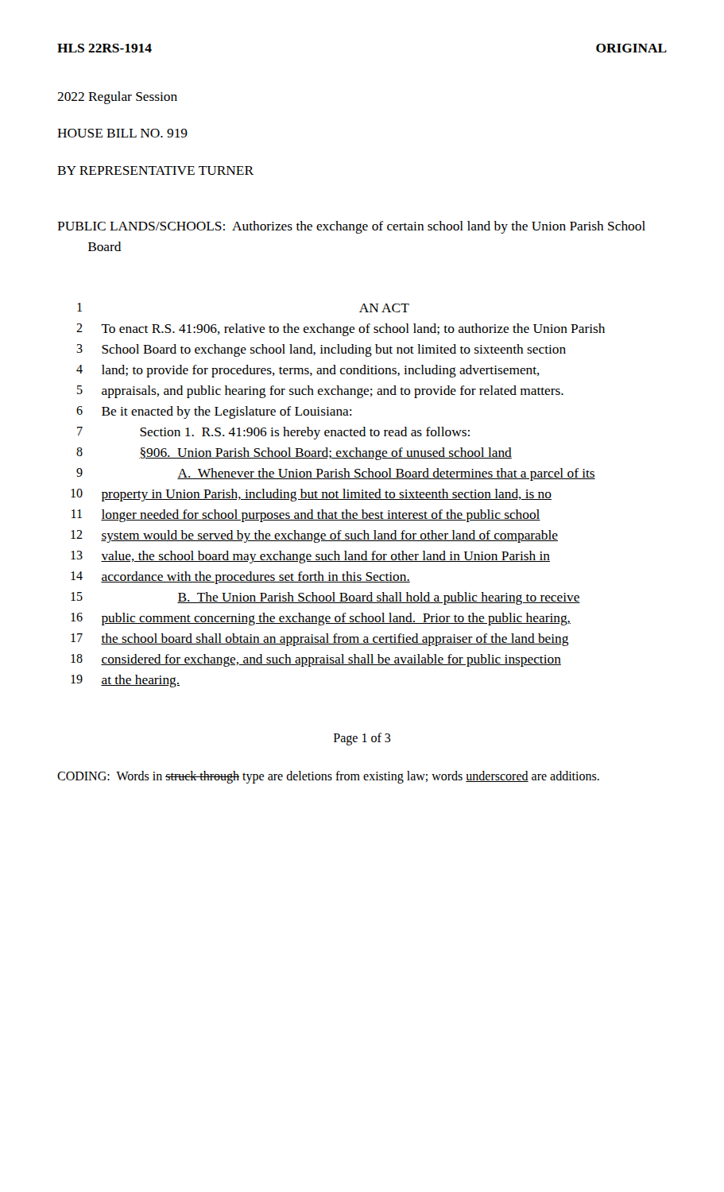HLS 22RS-1914 ORIGINAL
2022 Regular Session
HOUSE BILL NO. 919
BY REPRESENTATIVE TURNER
PUBLIC LANDS/SCHOOLS: Authorizes the exchange of certain school land by the Union Parish School Board
AN ACT
To enact R.S. 41:906, relative to the exchange of school land; to authorize the Union Parish
School Board to exchange school land, including but not limited to sixteenth section
land; to provide for procedures, terms, and conditions, including advertisement,
appraisals, and public hearing for such exchange; and to provide for related matters.
Be it enacted by the Legislature of Louisiana:
Section 1. R.S. 41:906 is hereby enacted to read as follows:
§906. Union Parish School Board; exchange of unused school land
A. Whenever the Union Parish School Board determines that a parcel of its
property in Union Parish, including but not limited to sixteenth section land, is no
longer needed for school purposes and that the best interest of the public school
system would be served by the exchange of such land for other land of comparable
value, the school board may exchange such land for other land in Union Parish in
accordance with the procedures set forth in this Section.
B. The Union Parish School Board shall hold a public hearing to receive
public comment concerning the exchange of school land. Prior to the public hearing,
the school board shall obtain an appraisal from a certified appraiser of the land being
considered for exchange, and such appraisal shall be available for public inspection
at the hearing.
Page 1 of 3
CODING: Words in struck through type are deletions from existing law; words underscored are additions.